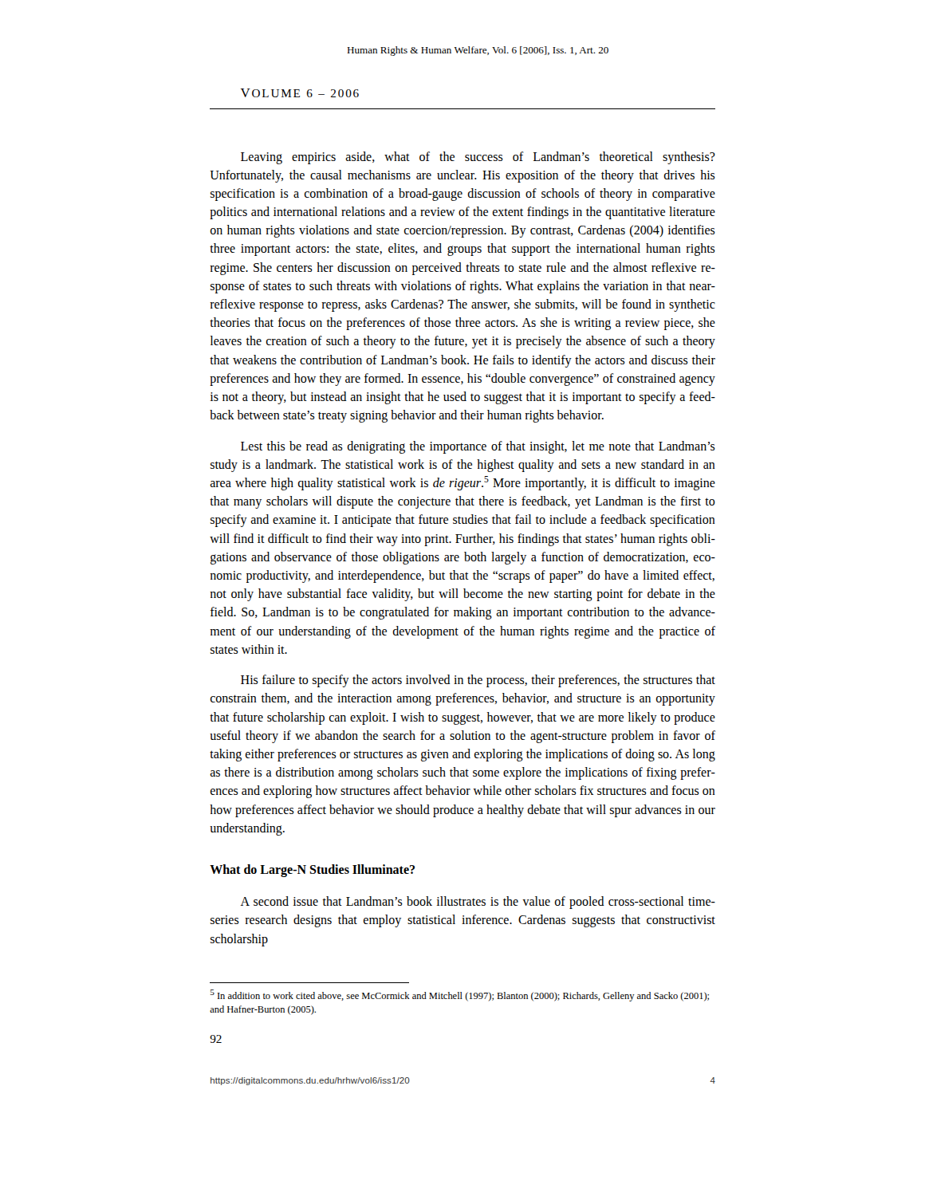Human Rights & Human Welfare, Vol. 6 [2006], Iss. 1, Art. 20
VOLUME 6 – 2006
Leaving empirics aside, what of the success of Landman’s theoretical synthesis? Unfortunately, the causal mechanisms are unclear. His exposition of the theory that drives his specification is a combination of a broad-gauge discussion of schools of theory in comparative politics and international relations and a review of the extent findings in the quantitative literature on human rights violations and state coercion/repression. By contrast, Cardenas (2004) identifies three important actors: the state, elites, and groups that support the international human rights regime. She centers her discussion on perceived threats to state rule and the almost reflexive response of states to such threats with violations of rights. What explains the variation in that near-reflexive response to repress, asks Cardenas? The answer, she submits, will be found in synthetic theories that focus on the preferences of those three actors. As she is writing a review piece, she leaves the creation of such a theory to the future, yet it is precisely the absence of such a theory that weakens the contribution of Landman’s book. He fails to identify the actors and discuss their preferences and how they are formed. In essence, his “double convergence” of constrained agency is not a theory, but instead an insight that he used to suggest that it is important to specify a feedback between state’s treaty signing behavior and their human rights behavior.
Lest this be read as denigrating the importance of that insight, let me note that Landman’s study is a landmark. The statistical work is of the highest quality and sets a new standard in an area where high quality statistical work is de rigeur.5 More importantly, it is difficult to imagine that many scholars will dispute the conjecture that there is feedback, yet Landman is the first to specify and examine it. I anticipate that future studies that fail to include a feedback specification will find it difficult to find their way into print. Further, his findings that states’ human rights obligations and observance of those obligations are both largely a function of democratization, economic productivity, and interdependence, but that the “scraps of paper” do have a limited effect, not only have substantial face validity, but will become the new starting point for debate in the field. So, Landman is to be congratulated for making an important contribution to the advancement of our understanding of the development of the human rights regime and the practice of states within it.
His failure to specify the actors involved in the process, their preferences, the structures that constrain them, and the interaction among preferences, behavior, and structure is an opportunity that future scholarship can exploit. I wish to suggest, however, that we are more likely to produce useful theory if we abandon the search for a solution to the agent-structure problem in favor of taking either preferences or structures as given and exploring the implications of doing so. As long as there is a distribution among scholars such that some explore the implications of fixing preferences and exploring how structures affect behavior while other scholars fix structures and focus on how preferences affect behavior we should produce a healthy debate that will spur advances in our understanding.
What do Large-N Studies Illuminate?
A second issue that Landman’s book illustrates is the value of pooled cross-sectional time-series research designs that employ statistical inference. Cardenas suggests that constructivist scholarship
5 In addition to work cited above, see McCormick and Mitchell (1997); Blanton (2000); Richards, Gelleny and Sacko (2001); and Hafner-Burton (2005).
92
https://digitalcommons.du.edu/hrhw/vol6/iss1/20 4